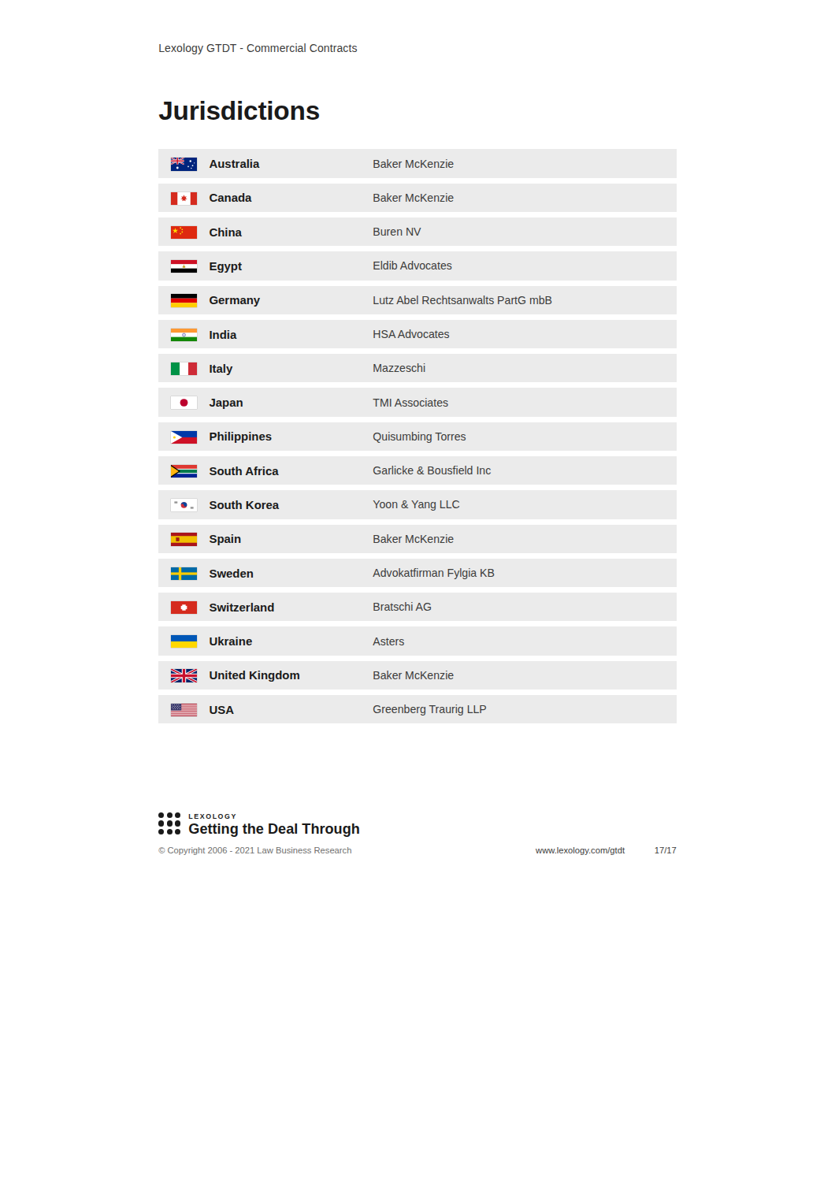Lexology GTDT - Commercial Contracts
Jurisdictions
| | Australia | Baker McKenzie |
| | Canada | Baker McKenzie |
| | China | Buren NV |
| | Egypt | Eldib Advocates |
| | Germany | Lutz Abel Rechtsanwalts PartG mbB |
| | India | HSA Advocates |
| | Italy | Mazzeschi |
| | Japan | TMI Associates |
| | Philippines | Quisumbing Torres |
| | South Africa | Garlicke & Bousfield Inc |
| | South Korea | Yoon & Yang LLC |
| | Spain | Baker McKenzie |
| | Sweden | Advokatfirman Fylgia KB |
| | Switzerland | Bratschi AG |
| | Ukraine | Asters |
| | United Kingdom | Baker McKenzie |
| | USA | Greenberg Traurig LLP |
LEXOLOGY
Getting the Deal Through
© Copyright 2006 - 2021 Law Business Research
www.lexology.com/gtdt 17/17